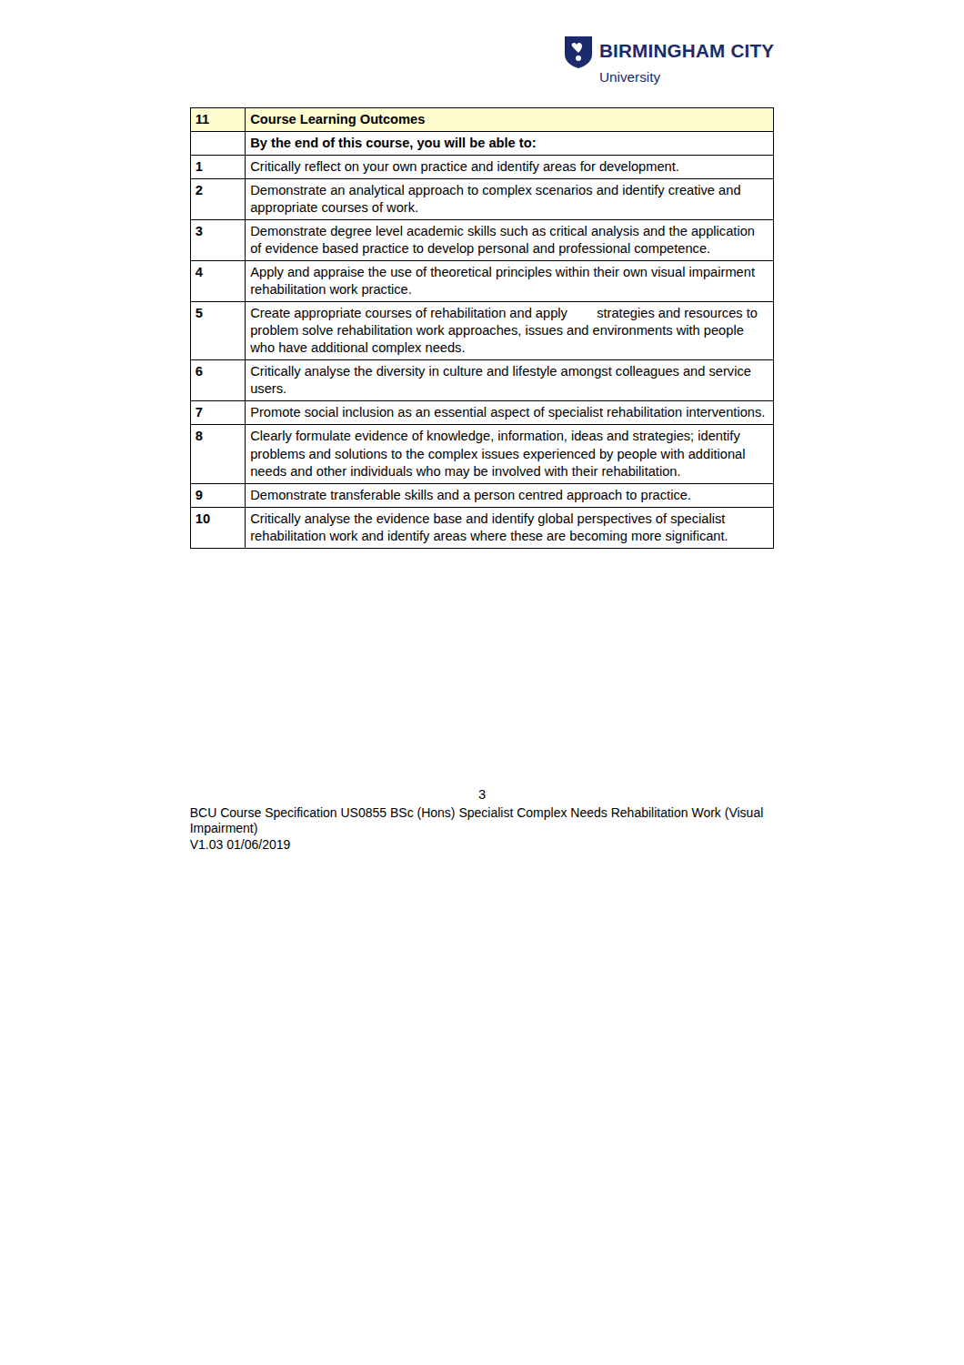BIRMINGHAM CITY
University
| 11 | Course Learning Outcomes |
| | By the end of this course, you will be able to: |
| 1 | Critically reflect on your own practice and identify areas for development. |
| 2 | Demonstrate an analytical approach to complex scenarios and identify creative and appropriate courses of work. |
| 3 | Demonstrate degree level academic skills such as critical analysis and the application of evidence based practice to develop personal and professional competence. |
| 4 | Apply and appraise the use of theoretical principles within their own visual impairment rehabilitation work practice. |
| 5 | Create appropriate courses of rehabilitation and apply strategies and resources to problem solve rehabilitation work approaches, issues and environments with people who have additional complex needs. |
| 6 | Critically analyse the diversity in culture and lifestyle amongst colleagues and service users. |
| 7 | Promote social inclusion as an essential aspect of specialist rehabilitation interventions. |
| 8 | Clearly formulate evidence of knowledge, information, ideas and strategies; identify problems and solutions to the complex issues experienced by people with additional needs and other individuals who may be involved with their rehabilitation. |
| 9 | Demonstrate transferable skills and a person centred approach to practice. |
| 10 | Critically analyse the evidence base and identify global perspectives of specialist rehabilitation work and identify areas where these are becoming more significant. |
3
BCU Course Specification US0855 BSc (Hons) Specialist Complex Needs Rehabilitation Work (Visual Impairment)
V1.03 01/06/2019